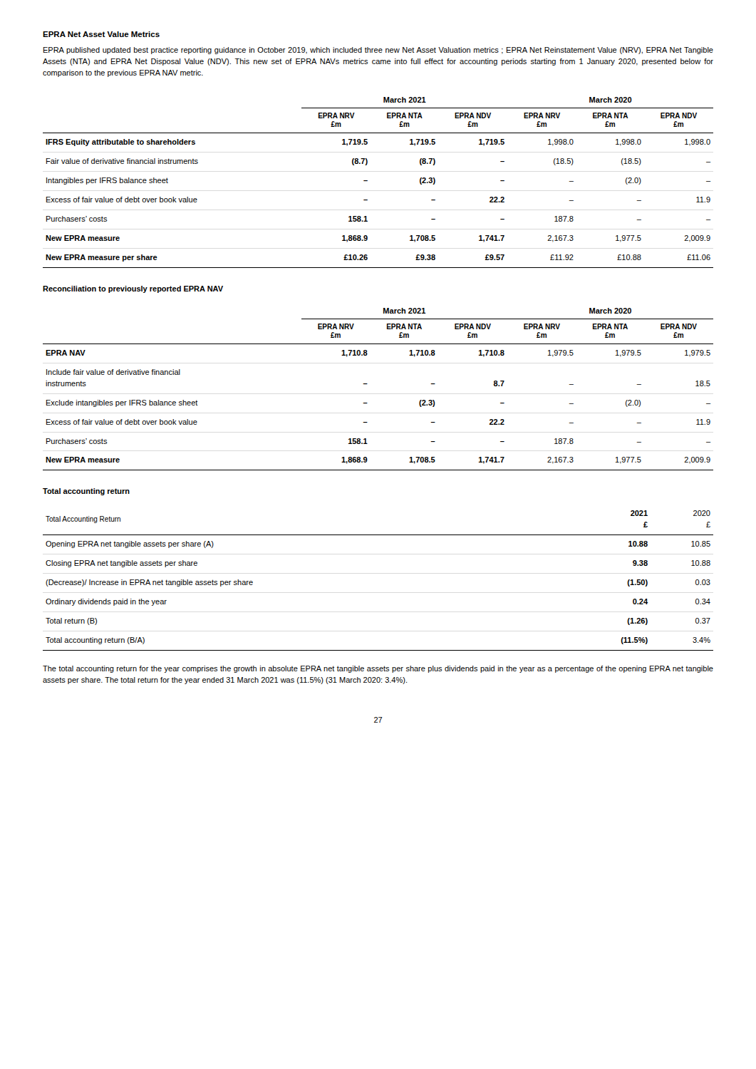EPRA Net Asset Value Metrics
EPRA published updated best practice reporting guidance in October 2019, which included three new Net Asset Valuation metrics ; EPRA Net Reinstatement Value (NRV), EPRA Net Tangible Assets (NTA) and EPRA Net Disposal Value (NDV). This new set of EPRA NAVs metrics came into full effect for accounting periods starting from 1 January 2020, presented below for comparison to the previous EPRA NAV metric.
| | March 2021 | March 2020 |
| --- | --- | --- |
| | EPRA NRV £m | EPRA NTA £m | EPRA NDV £m | EPRA NRV £m | EPRA NTA £m | EPRA NDV £m |
| IFRS Equity attributable to shareholders | 1,719.5 | 1,719.5 | 1,719.5 | 1,998.0 | 1,998.0 | 1,998.0 |
| Fair value of derivative financial instruments | (8.7) | (8.7) | – | (18.5) | (18.5) | – |
| Intangibles per IFRS balance sheet | – | (2.3) | – | – | (2.0) | – |
| Excess of fair value of debt over book value | – | – | 22.2 | – | – | 11.9 |
| Purchasers’ costs | 158.1 | – | – | 187.8 | – | – |
| New EPRA measure | 1,868.9 | 1,708.5 | 1,741.7 | 2,167.3 | 1,977.5 | 2,009.9 |
| New EPRA measure per share | £10.26 | £9.38 | £9.57 | £11.92 | £10.88 | £11.06 |
Reconciliation to previously reported EPRA NAV
| | March 2021 | March 2020 |
| --- | --- | --- |
| | EPRA NRV £m | EPRA NTA £m | EPRA NDV £m | EPRA NRV £m | EPRA NTA £m | EPRA NDV £m |
| EPRA NAV | 1,710.8 | 1,710.8 | 1,710.8 | 1,979.5 | 1,979.5 | 1,979.5 |
| Include fair value of derivative financial instruments | – | – | 8.7 | – | – | 18.5 |
| Exclude intangibles per IFRS balance sheet | – | (2.3) | – | – | (2.0) | – |
| Excess of fair value of debt over book value | – | – | 22.2 | – | – | 11.9 |
| Purchasers’ costs | 158.1 | – | – | 187.8 | – | – |
| New EPRA measure | 1,868.9 | 1,708.5 | 1,741.7 | 2,167.3 | 1,977.5 | 2,009.9 |
Total accounting return
| Total Accounting Return | 2021 £ | 2020 £ |
| --- | --- | --- |
| Opening EPRA net tangible assets per share (A) | 10.88 | 10.85 |
| Closing EPRA net tangible assets per share | 9.38 | 10.88 |
| (Decrease)/ Increase in EPRA net tangible assets per share | (1.50) | 0.03 |
| Ordinary dividends paid in the year | 0.24 | 0.34 |
| Total return (B) | (1.26) | 0.37 |
| Total accounting return (B/A) | (11.5%) | 3.4% |
The total accounting return for the year comprises the growth in absolute EPRA net tangible assets per share plus dividends paid in the year as a percentage of the opening EPRA net tangible assets per share. The total return for the year ended 31 March 2021 was (11.5%) (31 March 2020: 3.4%).
27